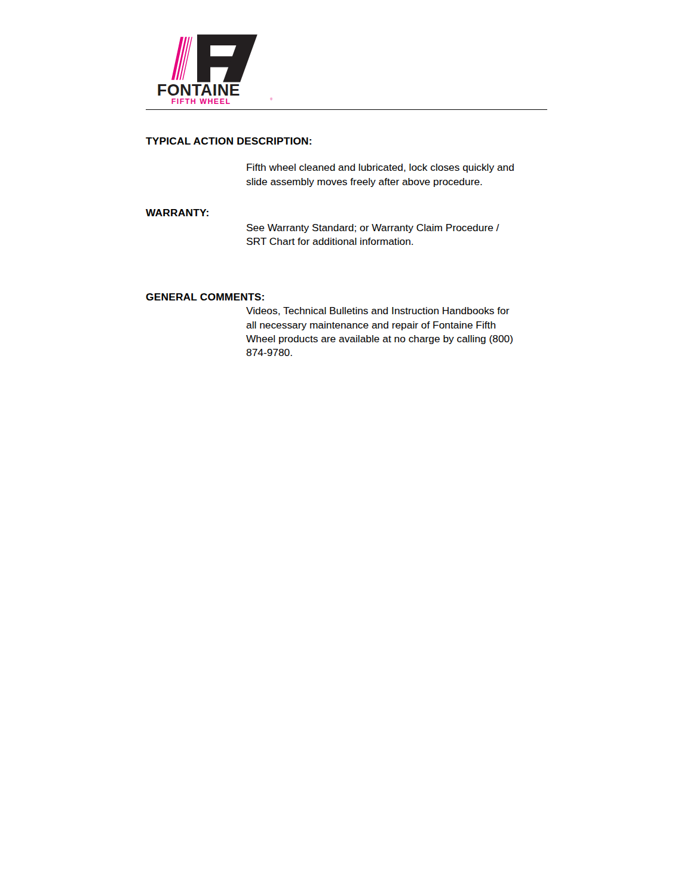FONTAINE FIFTH WHEEL ®
TYPICAL ACTION DESCRIPTION:
Fifth wheel cleaned and lubricated, lock closes quickly and slide assembly moves freely after above procedure.
WARRANTY:
See Warranty Standard; or Warranty Claim Procedure / SRT Chart for additional information.
GENERAL COMMENTS:
Videos, Technical Bulletins and Instruction Handbooks for all necessary maintenance and repair of Fontaine Fifth Wheel products are available at no charge by calling (800) 874-9780.